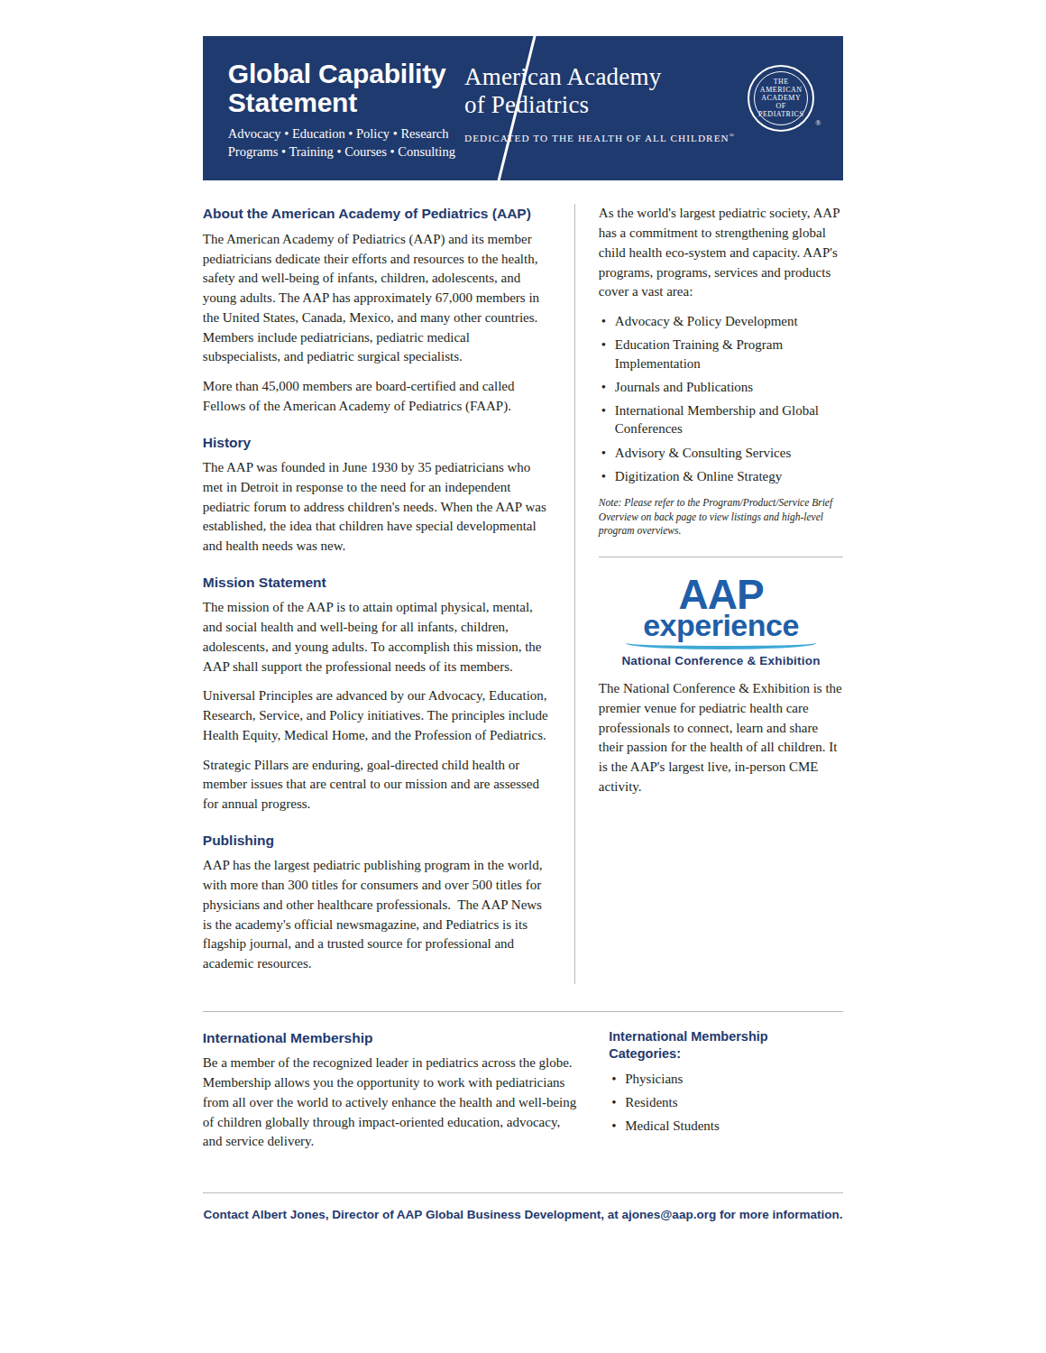Global Capability Statement
Advocacy • Education • Policy • Research
Programs • Training • Courses • Consulting
American Academy
of Pediatrics
DEDICATED TO THE HEALTH OF ALL CHILDREN®
THE AMERICAN ACADEMY OF PEDIATRICS ®
About the American Academy of Pediatrics (AAP)
The American Academy of Pediatrics (AAP) and its member pediatricians dedicate their efforts and resources to the health, safety and well-being of infants, children, adolescents, and young adults. The AAP has approximately 67,000 members in the United States, Canada, Mexico, and many other countries. Members include pediatricians, pediatric medical subspecialists, and pediatric surgical specialists.
More than 45,000 members are board-certified and called Fellows of the American Academy of Pediatrics (FAAP).
History
The AAP was founded in June 1930 by 35 pediatricians who met in Detroit in response to the need for an independent pediatric forum to address children's needs. When the AAP was established, the idea that children have special developmental and health needs was new.
Mission Statement
The mission of the AAP is to attain optimal physical, mental, and social health and well-being for all infants, children, adolescents, and young adults. To accomplish this mission, the AAP shall support the professional needs of its members.
Universal Principles are advanced by our Advocacy, Education, Research, Service, and Policy initiatives. The principles include Health Equity, Medical Home, and the Profession of Pediatrics.
Strategic Pillars are enduring, goal-directed child health or member issues that are central to our mission and are assessed for annual progress.
Publishing
AAP has the largest pediatric publishing program in the world, with more than 300 titles for consumers and over 500 titles for physicians and other healthcare professionals. The AAP News is the academy's official newsmagazine, and Pediatrics is its flagship journal, and a trusted source for professional and academic resources.
As the world's largest pediatric society, AAP has a commitment to strengthening global child health eco-system and capacity. AAP's programs, programs, services and products cover a vast area:
Advocacy & Policy Development
Education Training & Program Implementation
Journals and Publications
International Membership and Global Conferences
Advisory & Consulting Services
Digitization & Online Strategy
Note: Please refer to the Program/Product/Service Brief Overview on back page to view listings and high-level program overviews.
AAP experience National Conference & Exhibition
The National Conference & Exhibition is the premier venue for pediatric health care professionals to connect, learn and share their passion for the health of all children. It is the AAP's largest live, in-person CME activity.
International Membership
Be a member of the recognized leader in pediatrics across the globe. Membership allows you the opportunity to work with pediatricians from all over the world to actively enhance the health and well-being of children globally through impact-oriented education, advocacy, and service delivery.
International Membership
Categories:
Physicians
Residents
Medical Students
Contact Albert Jones, Director of AAP Global Business Development, at ajones@aap.org for more information.